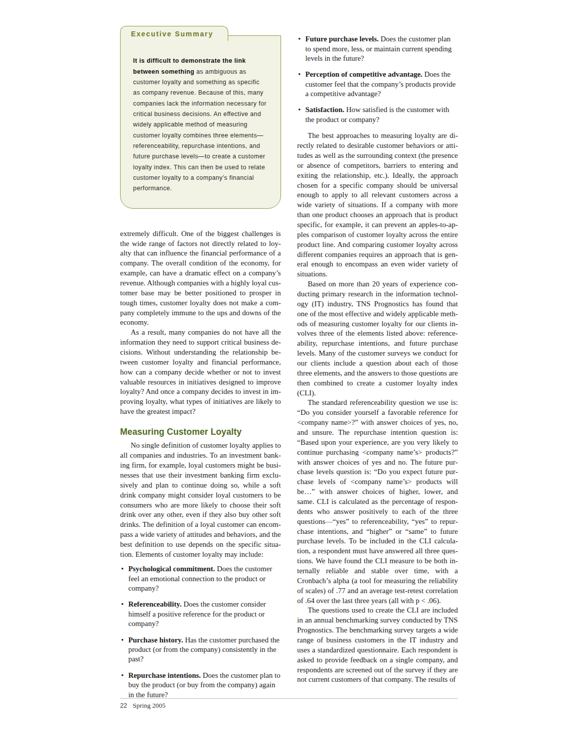Executive Summary
It is difficult to demonstrate the link between something as ambiguous as customer loyalty and something as specific as company revenue. Because of this, many companies lack the information necessary for critical business decisions. An effective and widely applicable method of measuring customer loyalty combines three elements—referenceability, repurchase intentions, and future purchase levels—to create a customer loyalty index. This can then be used to relate customer loyalty to a company's financial performance.
extremely difficult. One of the biggest challenges is the wide range of factors not directly related to loyalty that can influence the financial performance of a company. The overall condition of the economy, for example, can have a dramatic effect on a company’s revenue. Although companies with a highly loyal customer base may be better positioned to prosper in tough times, customer loyalty does not make a company completely immune to the ups and downs of the economy.
As a result, many companies do not have all the information they need to support critical business decisions. Without understanding the relationship between customer loyalty and financial performance, how can a company decide whether or not to invest valuable resources in initiatives designed to improve loyalty? And once a company decides to invest in improving loyalty, what types of initiatives are likely to have the greatest impact?
Measuring Customer Loyalty
No single definition of customer loyalty applies to all companies and industries. To an investment banking firm, for example, loyal customers might be businesses that use their investment banking firm exclusively and plan to continue doing so, while a soft drink company might consider loyal customers to be consumers who are more likely to choose their soft drink over any other, even if they also buy other soft drinks. The definition of a loyal customer can encompass a wide variety of attitudes and behaviors, and the best definition to use depends on the specific situation. Elements of customer loyalty may include:
Psychological commitment. Does the customer feel an emotional connection to the product or company?
Referenceability. Does the customer consider himself a positive reference for the product or company?
Purchase history. Has the customer purchased the product (or from the company) consistently in the past?
Repurchase intentions. Does the customer plan to buy the product (or buy from the company) again in the future?
Future purchase levels. Does the customer plan to spend more, less, or maintain current spending levels in the future?
Perception of competitive advantage. Does the customer feel that the company’s products provide a competitive advantage?
Satisfaction. How satisfied is the customer with the product or company?
The best approaches to measuring loyalty are directly related to desirable customer behaviors or attitudes as well as the surrounding context (the presence or absence of competitors, barriers to entering and exiting the relationship, etc.). Ideally, the approach chosen for a specific company should be universal enough to apply to all relevant customers across a wide variety of situations. If a company with more than one product chooses an approach that is product specific, for example, it can prevent an apples-to-apples comparison of customer loyalty across the entire product line. And comparing customer loyalty across different companies requires an approach that is general enough to encompass an even wider variety of situations.
Based on more than 20 years of experience conducting primary research in the information technology (IT) industry, TNS Prognostics has found that one of the most effective and widely applicable methods of measuring customer loyalty for our clients involves three of the elements listed above: referenceability, repurchase intentions, and future purchase levels. Many of the customer surveys we conduct for our clients include a question about each of those three elements, and the answers to those questions are then combined to create a customer loyalty index (CLI).
The standard referenceability question we use is: “Do you consider yourself a favorable reference for <company name>?” with answer choices of yes, no, and unsure. The repurchase intention question is: “Based upon your experience, are you very likely to continue purchasing <company name’s> products?” with answer choices of yes and no. The future purchase levels question is: “Do you expect future purchase levels of <company name’s> products will be…” with answer choices of higher, lower, and same. CLI is calculated as the percentage of respondents who answer positively to each of the three questions—“yes” to referenceability, “yes” to repurchase intentions, and “higher” or “same” to future purchase levels. To be included in the CLI calculation, a respondent must have answered all three questions. We have found the CLI measure to be both internally reliable and stable over time, with a Cronbach’s alpha (a tool for measuring the reliability of scales) of .77 and an average test-retest correlation of .64 over the last three years (all with p < .06).
The questions used to create the CLI are included in an annual benchmarking survey conducted by TNS Prognostics. The benchmarking survey targets a wide range of business customers in the IT industry and uses a standardized questionnaire. Each respondent is asked to provide feedback on a single company, and respondents are screened out of the survey if they are not current customers of that company. The results of
22 Spring 2005